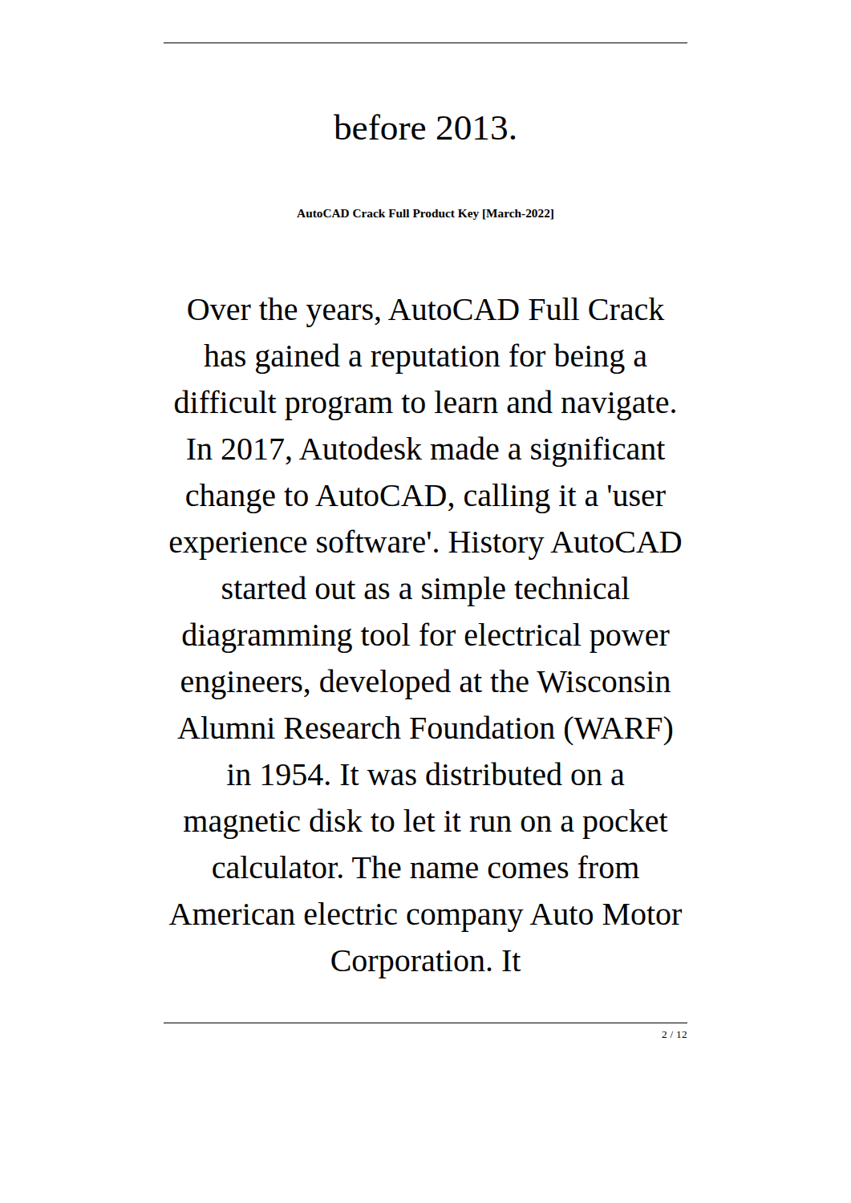before 2013.
AutoCAD Crack Full Product Key [March-2022]
Over the years, AutoCAD Full Crack has gained a reputation for being a difficult program to learn and navigate. In 2017, Autodesk made a significant change to AutoCAD, calling it a 'user experience software'. History AutoCAD started out as a simple technical diagramming tool for electrical power engineers, developed at the Wisconsin Alumni Research Foundation (WARF) in 1954. It was distributed on a magnetic disk to let it run on a pocket calculator. The name comes from American electric company Auto Motor Corporation. It
2 / 12